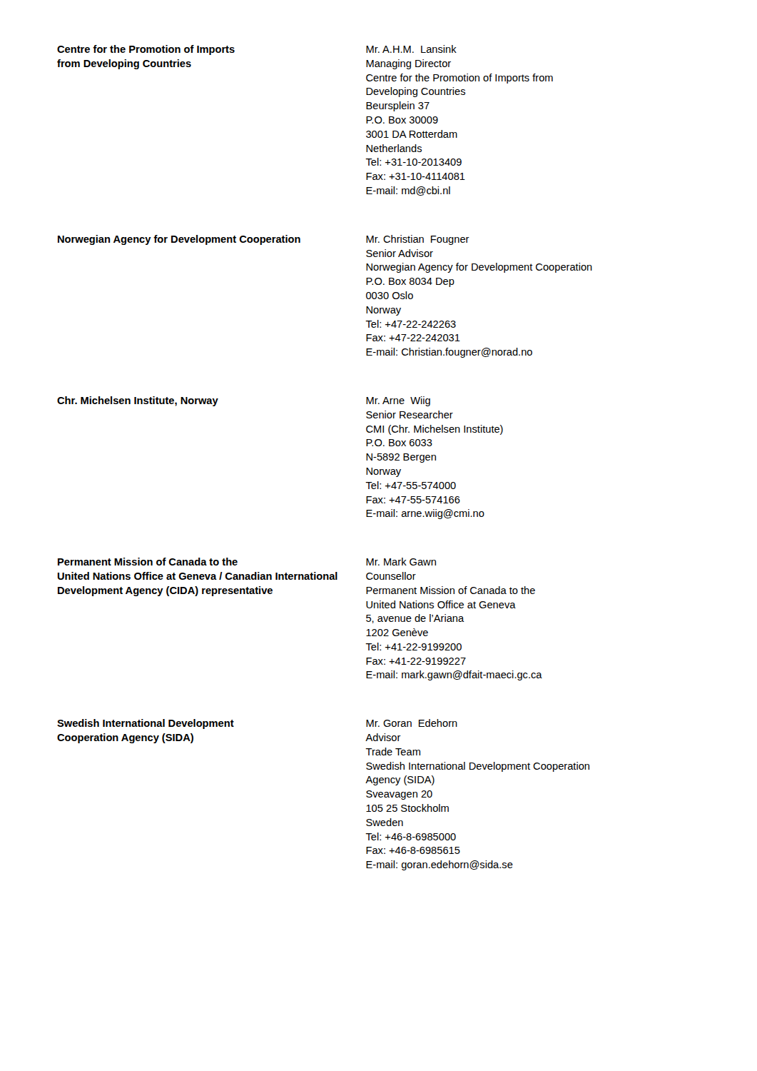| Centre for the Promotion of Imports from Developing Countries | Mr. A.H.M. Lansink Managing Director Centre for the Promotion of Imports from Developing Countries Beursplein 37 P.O. Box 30009 3001 DA Rotterdam Netherlands Tel: +31-10-2013409 Fax: +31-10-4114081 E-mail: md@cbi.nl |
| Norwegian Agency for Development Cooperation | Mr. Christian Fougner Senior Advisor Norwegian Agency for Development Cooperation P.O. Box 8034 Dep 0030 Oslo Norway Tel: +47-22-242263 Fax: +47-22-242031 E-mail: Christian.fougner@norad.no |
| Chr. Michelsen Institute, Norway | Mr. Arne Wiig Senior Researcher CMI (Chr. Michelsen Institute) P.O. Box 6033 N-5892 Bergen Norway Tel: +47-55-574000 Fax: +47-55-574166 E-mail: arne.wiig@cmi.no |
| Permanent Mission of Canada to the United Nations Office at Geneva / Canadian International Development Agency (CIDA) representative | Mr. Mark Gawn Counsellor Permanent Mission of Canada to the United Nations Office at Geneva 5, avenue de l’Ariana 1202 Genève Tel: +41-22-9199200 Fax: +41-22-9199227 E-mail: mark.gawn@dfait-maeci.gc.ca |
| Swedish International Development Cooperation Agency ( SIDA ) | Mr. Goran Edehorn Advisor Trade Team Swedish International Development Cooperation Agency (SIDA) Sveavagen 20 105 25 Stockholm Sweden Tel: +46-8-6985000 Fax: +46-8-6985615 E-mail: goran.edehorn@sida.se |